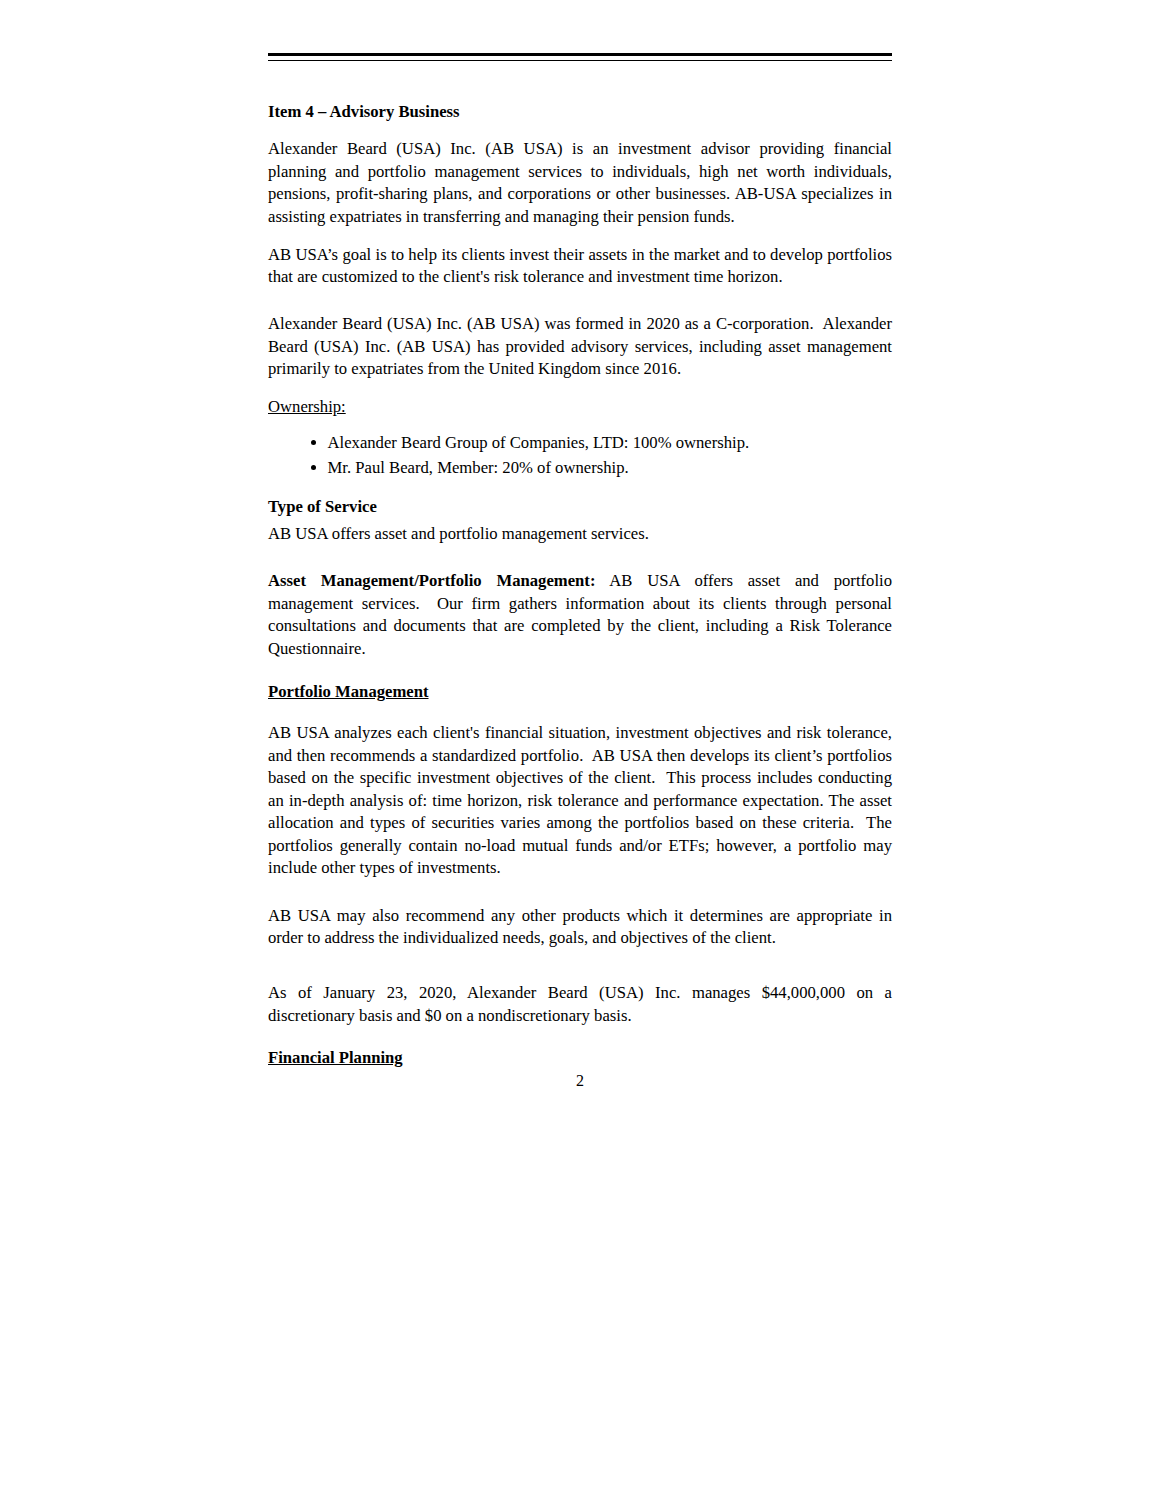Item 4 – Advisory Business
Alexander Beard (USA) Inc. (AB USA) is an investment advisor providing financial planning and portfolio management services to individuals, high net worth individuals, pensions, profit-sharing plans, and corporations or other businesses. AB-USA specializes in assisting expatriates in transferring and managing their pension funds.
AB USA’s goal is to help its clients invest their assets in the market and to develop portfolios that are customized to the client's risk tolerance and investment time horizon.
Alexander Beard (USA) Inc. (AB USA) was formed in 2020 as a C-corporation. Alexander Beard (USA) Inc. (AB USA) has provided advisory services, including asset management primarily to expatriates from the United Kingdom since 2016.
Ownership:
Alexander Beard Group of Companies, LTD: 100% ownership.
Mr. Paul Beard, Member: 20% of ownership.
Type of Service
AB USA offers asset and portfolio management services.
Asset Management/Portfolio Management: AB USA offers asset and portfolio management services. Our firm gathers information about its clients through personal consultations and documents that are completed by the client, including a Risk Tolerance Questionnaire.
Portfolio Management
AB USA analyzes each client's financial situation, investment objectives and risk tolerance, and then recommends a standardized portfolio. AB USA then develops its client’s portfolios based on the specific investment objectives of the client. This process includes conducting an in-depth analysis of: time horizon, risk tolerance and performance expectation. The asset allocation and types of securities varies among the portfolios based on these criteria. The portfolios generally contain no-load mutual funds and/or ETFs; however, a portfolio may include other types of investments.
AB USA may also recommend any other products which it determines are appropriate in order to address the individualized needs, goals, and objectives of the client.
As of January 23, 2020, Alexander Beard (USA) Inc. manages $44,000,000 on a discretionary basis and $0 on a nondiscretionary basis.
Financial Planning
2